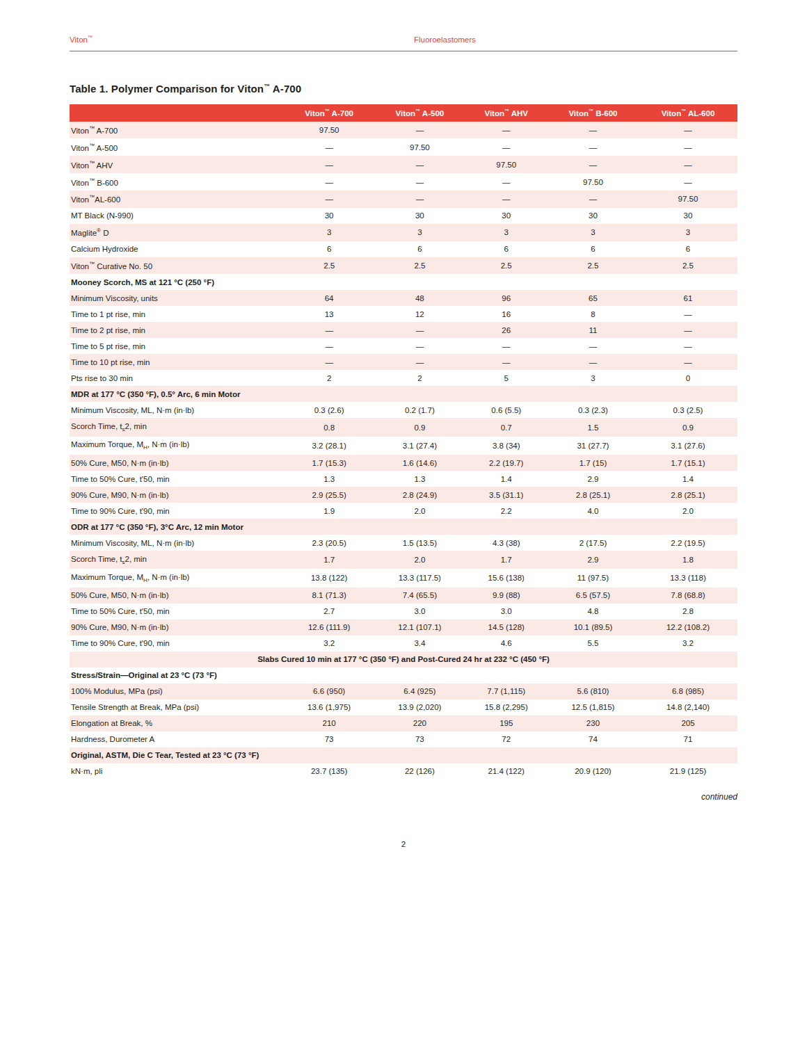Viton™
Fluoroelastomers
Table 1. Polymer Comparison for Viton™ A-700
| | Viton ™ A-700 | Viton ™ A-500 | Viton ™ AHV | Viton ™ B-600 | Viton ™ AL-600 |
| --- | --- | --- | --- | --- | --- |
| Viton ™ A-700 | 97.50 | — | — | — | — |
| Viton ™ A-500 | — | 97.50 | — | — | — |
| Viton ™ AHV | — | — | 97.50 | — | — |
| Viton ™ B-600 | — | — | — | 97.50 | — |
| Viton ™ AL-600 | — | — | — | — | 97.50 |
| MT Black (N-990) | 30 | 30 | 30 | 30 | 30 |
| Maglite ® D | 3 | 3 | 3 | 3 | 3 |
| Calcium Hydroxide | 6 | 6 | 6 | 6 | 6 |
| Viton ™ Curative No. 50 | 2.5 | 2.5 | 2.5 | 2.5 | 2.5 |
| Mooney Scorch, MS at 121 °C (250 °F) |
| Minimum Viscosity, units | 64 | 48 | 96 | 65 | 61 |
| Time to 1 pt rise, min | 13 | 12 | 16 | 8 | — |
| Time to 2 pt rise, min | — | — | 26 | 11 | — |
| Time to 5 pt rise, min | — | — | — | — | — |
| Time to 10 pt rise, min | — | — | — | — | — |
| Pts rise to 30 min | 2 | 2 | 5 | 3 | 0 |
| MDR at 177 °C (350 °F), 0.5° Arc, 6 min Motor |
| Minimum Viscosity, ML, N·m (in·lb) | 0.3 (2.6) | 0.2 (1.7) | 0.6 (5.5) | 0.3 (2.3) | 0.3 (2.5) |
| Scorch Time, t s 2, min | 0.8 | 0.9 | 0.7 | 1.5 | 0.9 |
| Maximum Torque, M H , N·m (in·lb) | 3.2 (28.1) | 3.1 (27.4) | 3.8 (34) | 31 (27.7) | 3.1 (27.6) |
| 50% Cure, M50, N·m (in·lb) | 1.7 (15.3) | 1.6 (14.6) | 2.2 (19.7) | 1.7 (15) | 1.7 (15.1) |
| Time to 50% Cure, t'50, min | 1.3 | 1.3 | 1.4 | 2.9 | 1.4 |
| 90% Cure, M90, N·m (in·lb) | 2.9 (25.5) | 2.8 (24.9) | 3.5 (31.1) | 2.8 (25.1) | 2.8 (25.1) |
| Time to 90% Cure, t'90, min | 1.9 | 2.0 | 2.2 | 4.0 | 2.0 |
| ODR at 177 °C (350 °F), 3°C Arc, 12 min Motor |
| Minimum Viscosity, ML, N·m (in·lb) | 2.3 (20.5) | 1.5 (13.5) | 4.3 (38) | 2 (17.5) | 2.2 (19.5) |
| Scorch Time, t s 2, min | 1.7 | 2.0 | 1.7 | 2.9 | 1.8 |
| Maximum Torque, M H , N·m (in·lb) | 13.8 (122) | 13.3 (117.5) | 15.6 (138) | 11 (97.5) | 13.3 (118) |
| 50% Cure, M50, N·m (in·lb) | 8.1 (71.3) | 7.4 (65.5) | 9.9 (88) | 6.5 (57.5) | 7.8 (68.8) |
| Time to 50% Cure, t'50, min | 2.7 | 3.0 | 3.0 | 4.8 | 2.8 |
| 90% Cure, M90, N·m (in·lb) | 12.6 (111.9) | 12.1 (107.1) | 14.5 (128) | 10.1 (89.5) | 12.2 (108.2) |
| Time to 90% Cure, t'90, min | 3.2 | 3.4 | 4.6 | 5.5 | 3.2 |
| Slabs Cured 10 min at 177 °C (350 °F) and Post-Cured 24 hr at 232 °C (450 °F) |
| Stress/Strain—Original at 23 °C (73 °F) |
| 100% Modulus, MPa (psi) | 6.6 (950) | 6.4 (925) | 7.7 (1,115) | 5.6 (810) | 6.8 (985) |
| Tensile Strength at Break, MPa (psi) | 13.6 (1,975) | 13.9 (2,020) | 15.8 (2,295) | 12.5 (1,815) | 14.8 (2,140) |
| Elongation at Break, % | 210 | 220 | 195 | 230 | 205 |
| Hardness, Durometer A | 73 | 73 | 72 | 74 | 71 |
| Original, ASTM, Die C Tear, Tested at 23 °C (73 °F) |
| kN·m, pli | 23.7 (135) | 22 (126) | 21.4 (122) | 20.9 (120) | 21.9 (125) |
continued
2